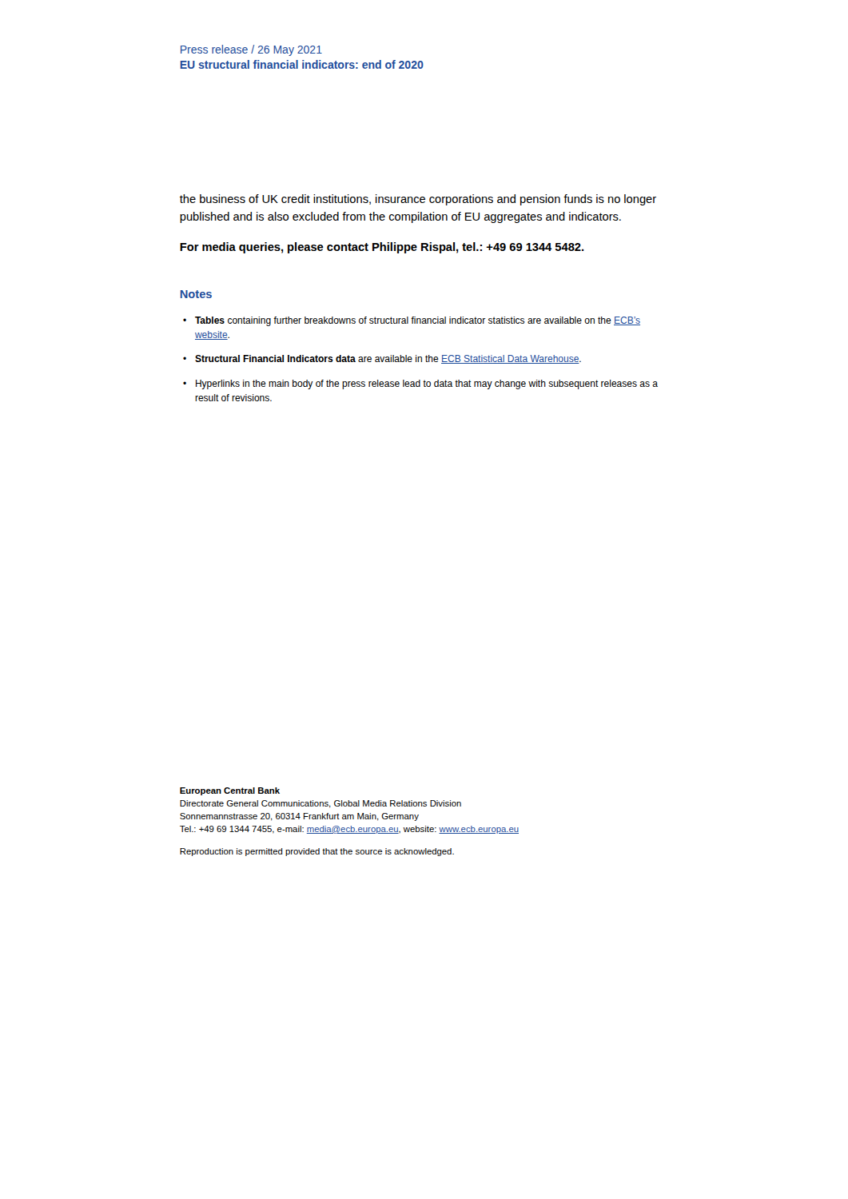Press release / 26 May 2021
EU structural financial indicators: end of 2020
the business of UK credit institutions, insurance corporations and pension funds is no longer published and is also excluded from the compilation of EU aggregates and indicators.
For media queries, please contact Philippe Rispal, tel.: +49 69 1344 5482.
Notes
Tables containing further breakdowns of structural financial indicator statistics are available on the ECB’s website.
Structural Financial Indicators data are available in the ECB Statistical Data Warehouse.
Hyperlinks in the main body of the press release lead to data that may change with subsequent releases as a result of revisions.
European Central Bank
Directorate General Communications, Global Media Relations Division
Sonnemannstrasse 20, 60314 Frankfurt am Main, Germany
Tel.: +49 69 1344 7455, e-mail: media@ecb.europa.eu, website: www.ecb.europa.eu
Reproduction is permitted provided that the source is acknowledged.